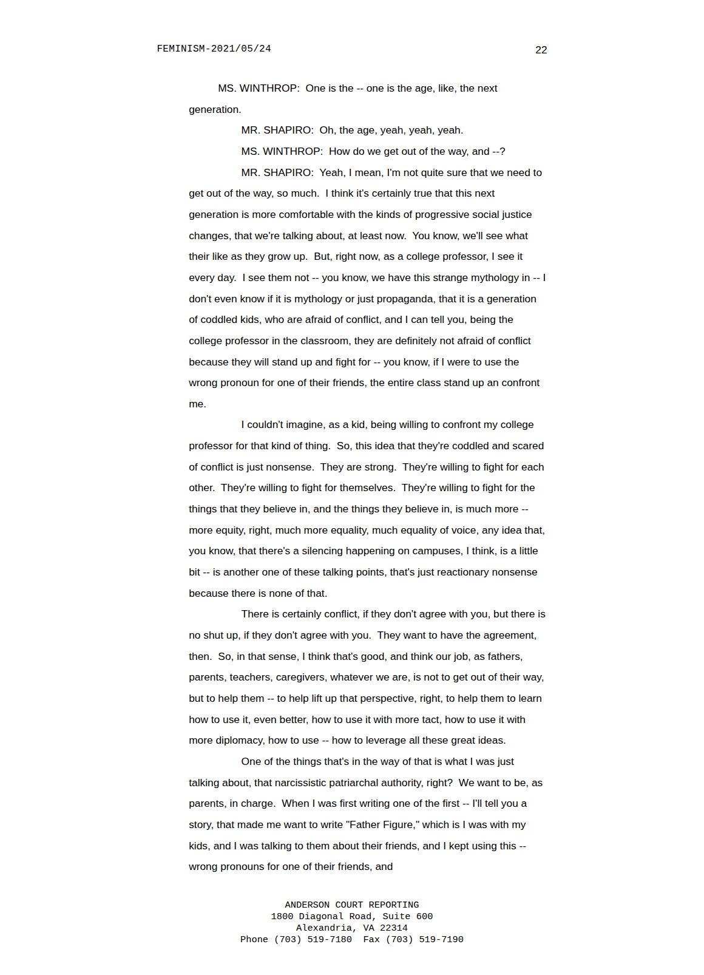FEMINISM-2021/05/24
22
MS. WINTHROP: One is the -- one is the age, like, the next generation.
MR. SHAPIRO: Oh, the age, yeah, yeah, yeah.
MS. WINTHROP: How do we get out of the way, and --?
MR. SHAPIRO: Yeah, I mean, I'm not quite sure that we need to get out of the way, so much. I think it's certainly true that this next generation is more comfortable with the kinds of progressive social justice changes, that we're talking about, at least now. You know, we'll see what their like as they grow up. But, right now, as a college professor, I see it every day. I see them not -- you know, we have this strange mythology in -- I don't even know if it is mythology or just propaganda, that it is a generation of coddled kids, who are afraid of conflict, and I can tell you, being the college professor in the classroom, they are definitely not afraid of conflict because they will stand up and fight for -- you know, if I were to use the wrong pronoun for one of their friends, the entire class stand up an confront me.
I couldn't imagine, as a kid, being willing to confront my college professor for that kind of thing. So, this idea that they're coddled and scared of conflict is just nonsense. They are strong. They're willing to fight for each other. They're willing to fight for themselves. They're willing to fight for the things that they believe in, and the things they believe in, is much more -- more equity, right, much more equality, much equality of voice, any idea that, you know, that there's a silencing happening on campuses, I think, is a little bit -- is another one of these talking points, that's just reactionary nonsense because there is none of that.
There is certainly conflict, if they don't agree with you, but there is no shut up, if they don't agree with you. They want to have the agreement, then. So, in that sense, I think that's good, and think our job, as fathers, parents, teachers, caregivers, whatever we are, is not to get out of their way, but to help them -- to help lift up that perspective, right, to help them to learn how to use it, even better, how to use it with more tact, how to use it with more diplomacy, how to use -- how to leverage all these great ideas.
One of the things that's in the way of that is what I was just talking about, that narcissistic patriarchal authority, right? We want to be, as parents, in charge. When I was first writing one of the first -- I'll tell you a story, that made me want to write "Father Figure," which is I was with my kids, and I was talking to them about their friends, and I kept using this -- wrong pronouns for one of their friends, and
ANDERSON COURT REPORTING
1800 Diagonal Road, Suite 600
Alexandria, VA 22314
Phone (703) 519-7180 Fax (703) 519-7190